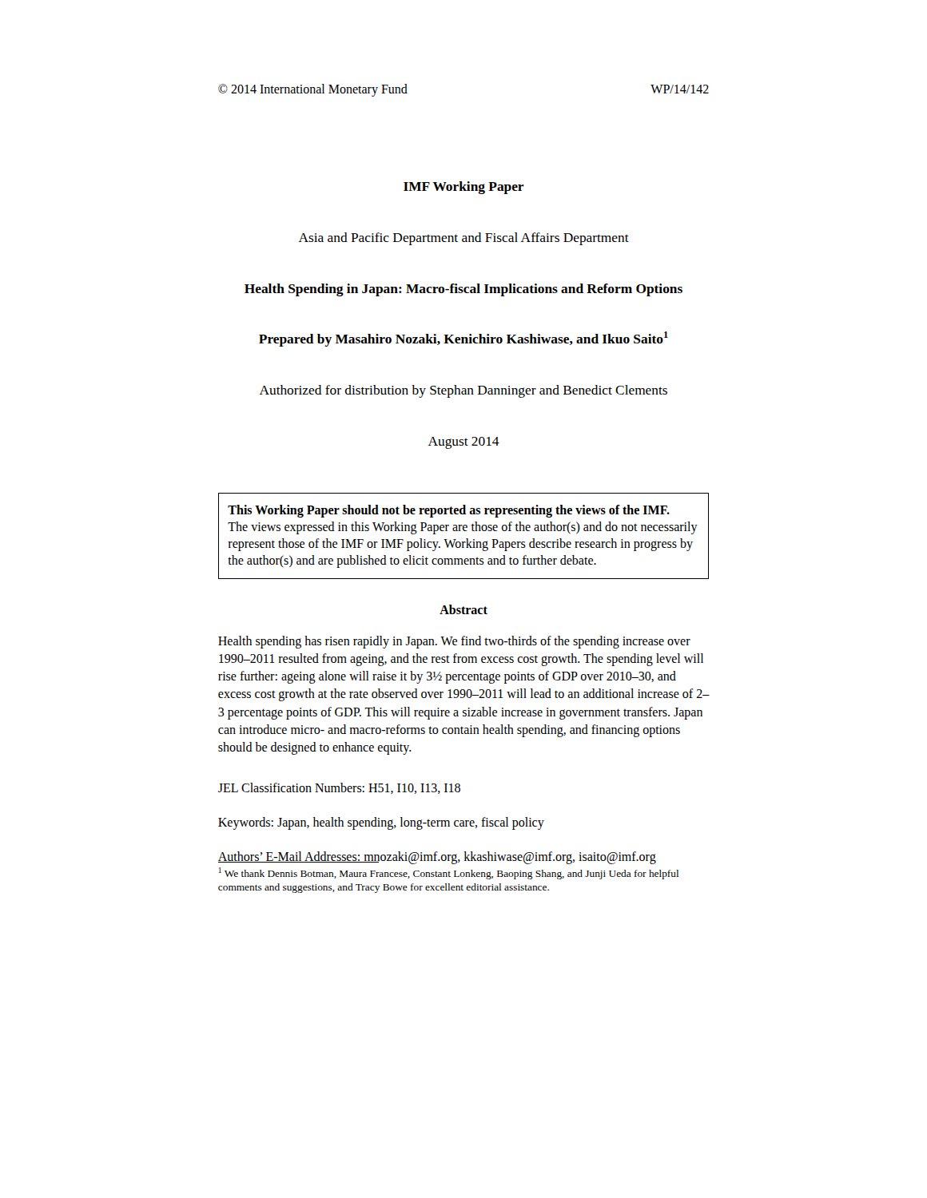© 2014 International Monetary Fund
WP/14/142
IMF Working Paper
Asia and Pacific Department and Fiscal Affairs Department
Health Spending in Japan: Macro-fiscal Implications and Reform Options
Prepared by Masahiro Nozaki, Kenichiro Kashiwase, and Ikuo Saito1
Authorized for distribution by Stephan Danninger and Benedict Clements
August 2014
This Working Paper should not be reported as representing the views of the IMF.
The views expressed in this Working Paper are those of the author(s) and do not necessarily represent those of the IMF or IMF policy. Working Papers describe research in progress by the author(s) and are published to elicit comments and to further debate.
Abstract
Health spending has risen rapidly in Japan. We find two-thirds of the spending increase over 1990–2011 resulted from ageing, and the rest from excess cost growth. The spending level will rise further: ageing alone will raise it by 3½ percentage points of GDP over 2010–30, and excess cost growth at the rate observed over 1990–2011 will lead to an additional increase of 2–3 percentage points of GDP. This will require a sizable increase in government transfers. Japan can introduce micro- and macro-reforms to contain health spending, and financing options should be designed to enhance equity.
JEL Classification Numbers: H51, I10, I13, I18
Keywords: Japan, health spending, long-term care, fiscal policy
Authors’ E-Mail Addresses: mnozaki@imf.org, kkashiwase@imf.org, isaito@imf.org
1 We thank Dennis Botman, Maura Francese, Constant Lonkeng, Baoping Shang, and Junji Ueda for helpful comments and suggestions, and Tracy Bowe for excellent editorial assistance.